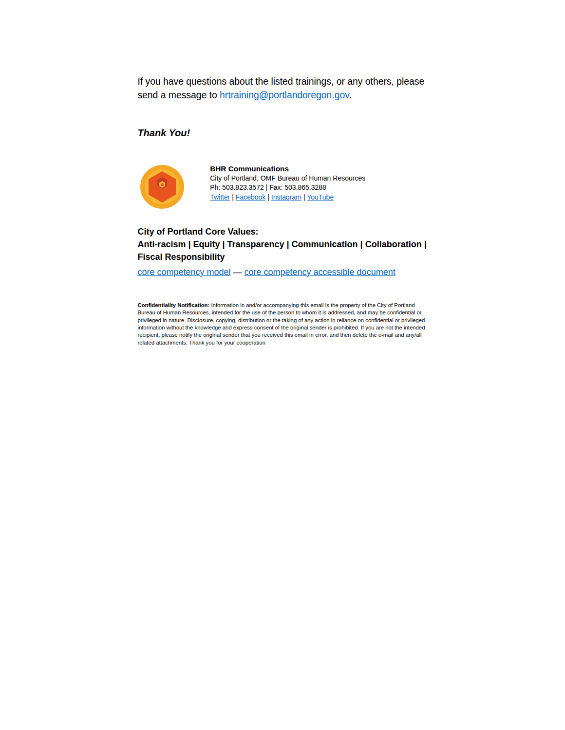If you have questions about the listed trainings, or any others, please send a message to hrtraining@portlandoregon.gov.
Thank You!
| | BHR Communications City of Portland, OMF Bureau of Human Resources Ph: 503.823.3572 / Fax: 503.865.3288 Twitter / Facebook / Instagram / YouTube |
City of Portland Core Values:
Anti-racism | Equity | Transparency | Communication | Collaboration | Fiscal Responsibility
core competency model — core competency accessible document
Confidentiality Notification: Information in and/or accompanying this email is the property of the City of Portland Bureau of Human Resources, intended for the use of the person to whom it is addressed, and may be confidential or privileged in nature. Disclosure, copying, distribution or the taking of any action in reliance on confidential or privileged information without the knowledge and express consent of the original sender is prohibited. If you are not the intended recipient, please notify the original sender that you received this email in error, and then delete the e-mail and any/all related attachments. Thank you for your cooperation